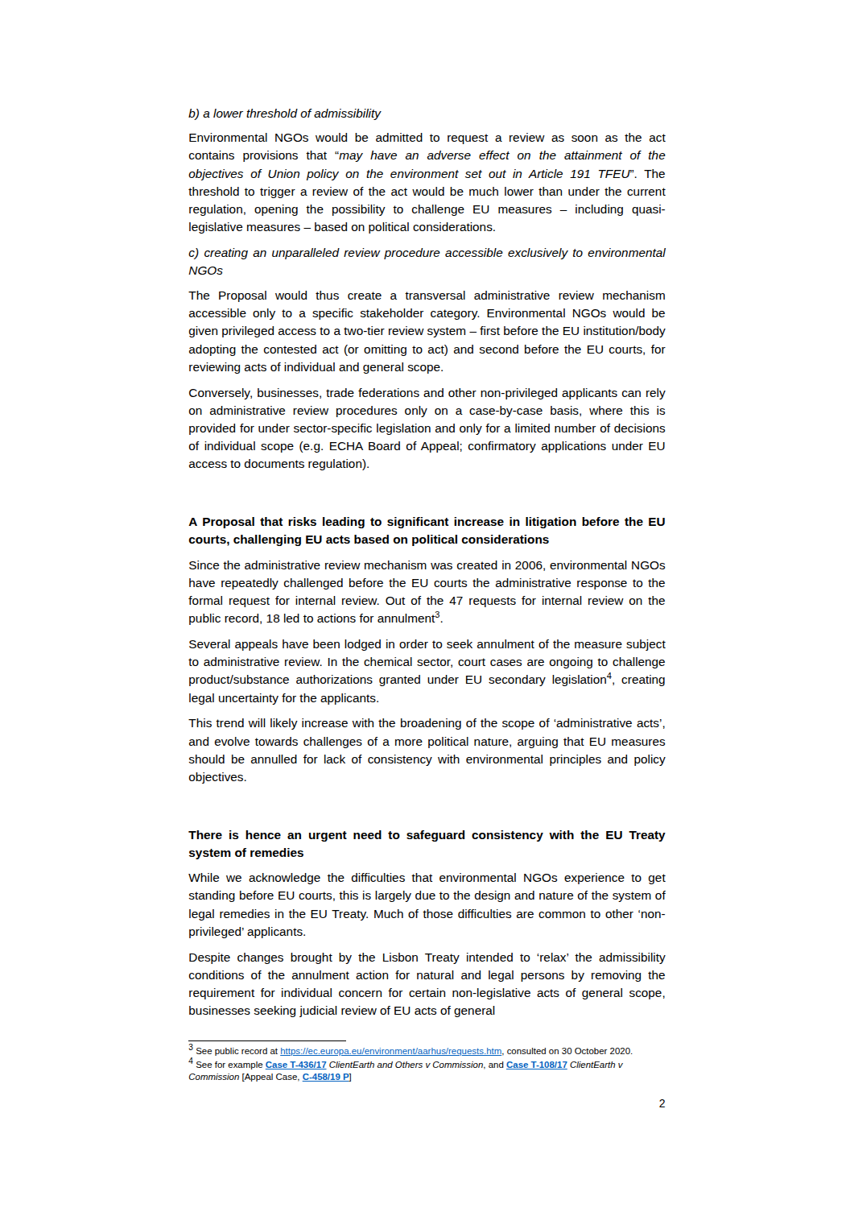b) a lower threshold of admissibility
Environmental NGOs would be admitted to request a review as soon as the act contains provisions that “may have an adverse effect on the attainment of the objectives of Union policy on the environment set out in Article 191 TFEU”. The threshold to trigger a review of the act would be much lower than under the current regulation, opening the possibility to challenge EU measures – including quasi-legislative measures – based on political considerations.
c) creating an unparalleled review procedure accessible exclusively to environmental NGOs
The Proposal would thus create a transversal administrative review mechanism accessible only to a specific stakeholder category. Environmental NGOs would be given privileged access to a two-tier review system – first before the EU institution/body adopting the contested act (or omitting to act) and second before the EU courts, for reviewing acts of individual and general scope.
Conversely, businesses, trade federations and other non-privileged applicants can rely on administrative review procedures only on a case-by-case basis, where this is provided for under sector-specific legislation and only for a limited number of decisions of individual scope (e.g. ECHA Board of Appeal; confirmatory applications under EU access to documents regulation).
A Proposal that risks leading to significant increase in litigation before the EU courts, challenging EU acts based on political considerations
Since the administrative review mechanism was created in 2006, environmental NGOs have repeatedly challenged before the EU courts the administrative response to the formal request for internal review. Out of the 47 requests for internal review on the public record, 18 led to actions for annulment3.
Several appeals have been lodged in order to seek annulment of the measure subject to administrative review. In the chemical sector, court cases are ongoing to challenge product/substance authorizations granted under EU secondary legislation4, creating legal uncertainty for the applicants.
This trend will likely increase with the broadening of the scope of ‘administrative acts’, and evolve towards challenges of a more political nature, arguing that EU measures should be annulled for lack of consistency with environmental principles and policy objectives.
There is hence an urgent need to safeguard consistency with the EU Treaty system of remedies
While we acknowledge the difficulties that environmental NGOs experience to get standing before EU courts, this is largely due to the design and nature of the system of legal remedies in the EU Treaty. Much of those difficulties are common to other ‘non-privileged’ applicants.
Despite changes brought by the Lisbon Treaty intended to ‘relax’ the admissibility conditions of the annulment action for natural and legal persons by removing the requirement for individual concern for certain non-legislative acts of general scope, businesses seeking judicial review of EU acts of general
3 See public record at https://ec.europa.eu/environment/aarhus/requests.htm, consulted on 30 October 2020.
4 See for example Case T-436/17 ClientEarth and Others v Commission, and Case T-108/17 ClientEarth v Commission [Appeal Case, C-458/19 P]
2